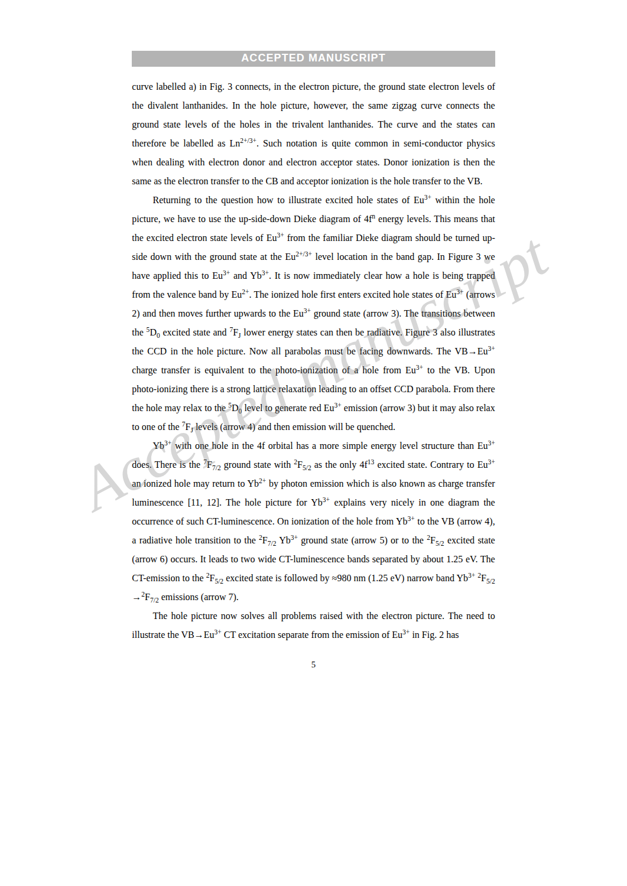ACCEPTED MANUSCRIPT
Accepted manuscript
curve labelled a) in Fig. 3 connects, in the electron picture, the ground state electron levels of the divalent lanthanides. In the hole picture, however, the same zigzag curve connects the ground state levels of the holes in the trivalent lanthanides. The curve and the states can therefore be labelled as Ln2+/3+. Such notation is quite common in semi-conductor physics when dealing with electron donor and electron acceptor states. Donor ionization is then the same as the electron transfer to the CB and acceptor ionization is the hole transfer to the VB.
Returning to the question how to illustrate excited hole states of Eu3+ within the hole picture, we have to use the up-side-down Dieke diagram of 4fn energy levels. This means that the excited electron state levels of Eu3+ from the familiar Dieke diagram should be turned up-side down with the ground state at the Eu2+/3+ level location in the band gap. In Figure 3 we have applied this to Eu3+ and Yb3+. It is now immediately clear how a hole is being trapped from the valence band by Eu2+. The ionized hole first enters excited hole states of Eu3+ (arrows 2) and then moves further upwards to the Eu3+ ground state (arrow 3). The transitions between the 5D0 excited state and 7FJ lower energy states can then be radiative. Figure 3 also illustrates the CCD in the hole picture. Now all parabolas must be facing downwards. The VB→Eu3+ charge transfer is equivalent to the photo-ionization of a hole from Eu3+ to the VB. Upon photo-ionizing there is a strong lattice relaxation leading to an offset CCD parabola. From there the hole may relax to the 5D0 level to generate red Eu3+ emission (arrow 3) but it may also relax to one of the 7FJ levels (arrow 4) and then emission will be quenched.
Yb3+ with one hole in the 4f orbital has a more simple energy level structure than Eu3+ does. There is the 7F7/2 ground state with 2F5/2 as the only 4f13 excited state. Contrary to Eu3+ an ionized hole may return to Yb2+ by photon emission which is also known as charge transfer luminescence [11, 12]. The hole picture for Yb3+ explains very nicely in one diagram the occurrence of such CT-luminescence. On ionization of the hole from Yb3+ to the VB (arrow 4), a radiative hole transition to the 2F7/2 Yb3+ ground state (arrow 5) or to the 2F5/2 excited state (arrow 6) occurs. It leads to two wide CT-luminescence bands separated by about 1.25 eV. The CT-emission to the 2F5/2 excited state is followed by ≈980 nm (1.25 eV) narrow band Yb3+ 2F5/2 →2F7/2 emissions (arrow 7).
The hole picture now solves all problems raised with the electron picture. The need to illustrate the VB→Eu3+ CT excitation separate from the emission of Eu3+ in Fig. 2 has
5